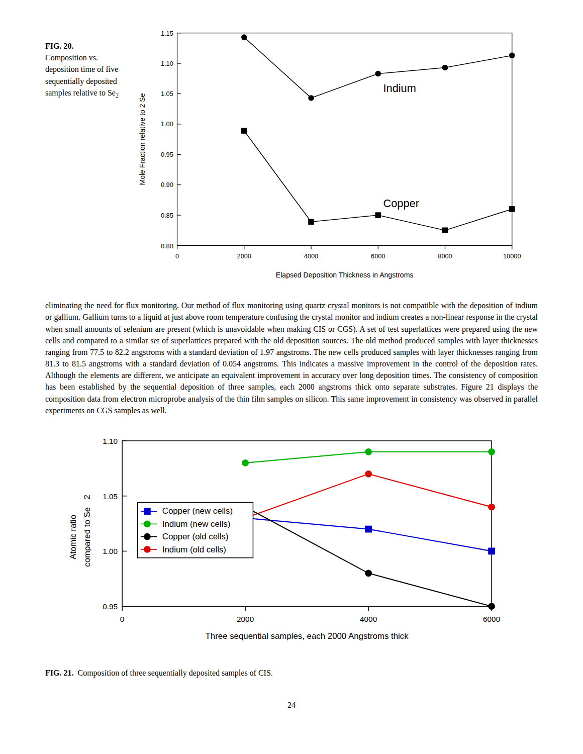FIG. 20.
Composition vs. deposition time of five sequentially deposited samples relative to Se2
1.15 1.10 1.05 1.00 0.95 0.90 0.85 0.80 0 2000 4000 6000 8000 10000 Elapsed Deposition Thickness in Angstroms Mole Fraction relative to 2 Se Indium Copper
eliminating the need for flux monitoring. Our method of flux monitoring using quartz crystal monitors is not compatible with the deposition of indium or gallium. Gallium turns to a liquid at just above room temperature confusing the crystal monitor and indium creates a non-linear response in the crystal when small amounts of selenium are present (which is unavoidable when making CIS or CGS). A set of test superlattices were prepared using the new cells and compared to a similar set of superlattices prepared with the old deposition sources. The old method produced samples with layer thicknesses ranging from 77.5 to 82.2 angstroms with a standard deviation of 1.97 angstroms. The new cells produced samples with layer thicknesses ranging from 81.3 to 81.5 angstroms with a standard deviation of 0.054 angstroms. This indicates a massive improvement in the control of the deposition rates. Although the elements are different, we anticipate an equivalent improvement in accuracy over long deposition times. The consistency of composition has been established by the sequential deposition of three samples, each 2000 angstroms thick onto separate substrates. Figure 21 displays the composition data from electron microprobe analysis of the thin film samples on silicon. This same improvement in consistency was observed in parallel experiments on CGS samples as well.
1.10 1.05 1.00 0.95 0 2000 4000 6000 Three sequential samples, each 2000 Angstroms thick Atomic ratio compared to Se 2 Copper (new cells) Indium (new cells) Copper (old cells) Indium (old cells)
FIG. 21. Composition of three sequentially deposited samples of CIS.
24